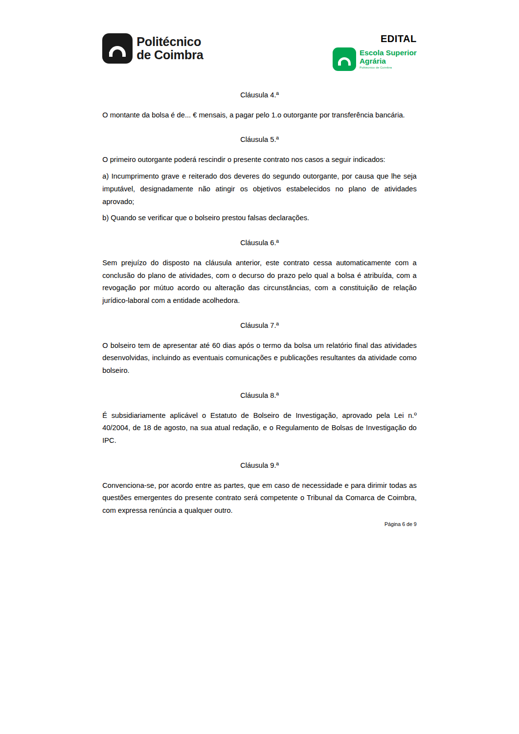Politécnico
de Coimbra
EDITAL
Escola Superior
Agrária
Politécnico de Coimbra
Cláusula 4.ª
O montante da bolsa é de... € mensais, a pagar pelo 1.o outorgante por transferência bancária.
Cláusula 5.ª
O primeiro outorgante poderá rescindir o presente contrato nos casos a seguir indicados:
a) Incumprimento grave e reiterado dos deveres do segundo outorgante, por causa que lhe seja imputável, designadamente não atingir os objetivos estabelecidos no plano de atividades aprovado;
b) Quando se verificar que o bolseiro prestou falsas declarações.
Cláusula 6.ª
Sem prejuízo do disposto na cláusula anterior, este contrato cessa automaticamente com a conclusão do plano de atividades, com o decurso do prazo pelo qual a bolsa é atribuída, com a revogação por mútuo acordo ou alteração das circunstâncias, com a constituição de relação jurídico-laboral com a entidade acolhedora.
Cláusula 7.ª
O bolseiro tem de apresentar até 60 dias após o termo da bolsa um relatório final das atividades desenvolvidas, incluindo as eventuais comunicações e publicações resultantes da atividade como bolseiro.
Cláusula 8.ª
É subsidiariamente aplicável o Estatuto de Bolseiro de Investigação, aprovado pela Lei n.º 40/2004, de 18 de agosto, na sua atual redação, e o Regulamento de Bolsas de Investigação do IPC.
Cláusula 9.ª
Convenciona-se, por acordo entre as partes, que em caso de necessidade e para dirimir todas as questões emergentes do presente contrato será competente o Tribunal da Comarca de Coimbra, com expressa renúncia a qualquer outro.
Página 6 de 9